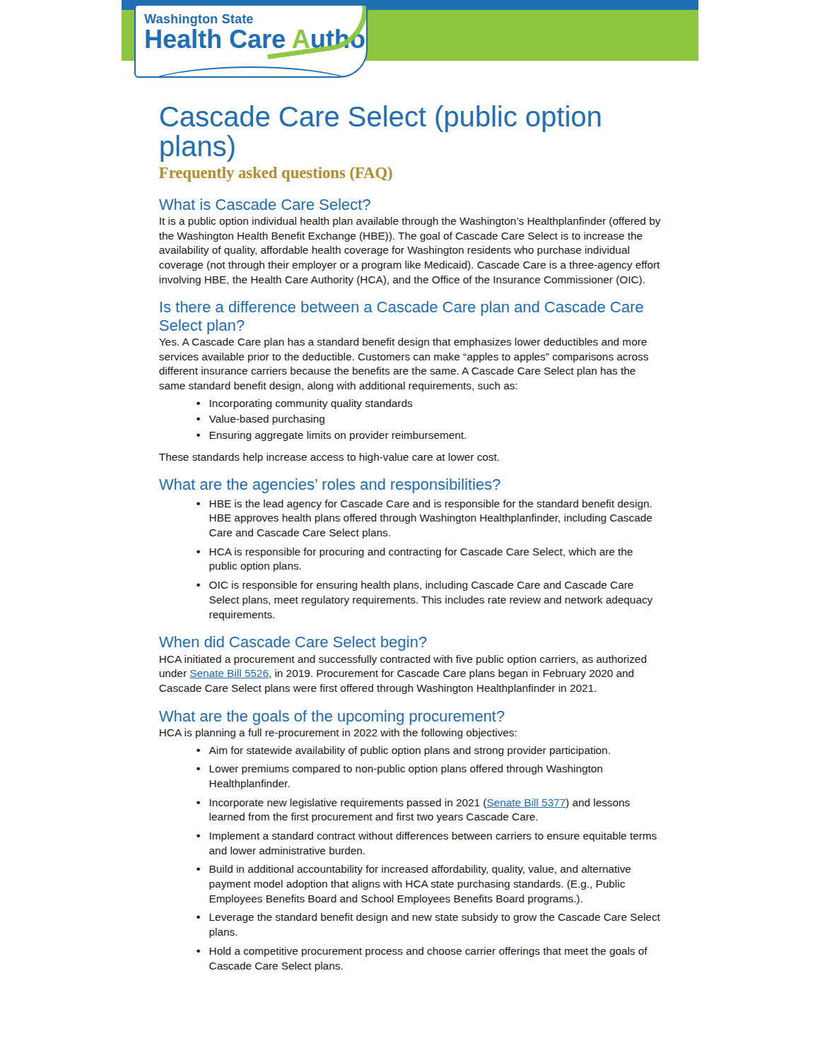Washington State
Health Care Authority
Cascade Care Select (public option plans)
Frequently asked questions (FAQ)
What is Cascade Care Select?
It is a public option individual health plan available through the Washington’s Healthplanfinder (offered by the Washington Health Benefit Exchange (HBE)). The goal of Cascade Care Select is to increase the availability of quality, affordable health coverage for Washington residents who purchase individual coverage (not through their employer or a program like Medicaid). Cascade Care is a three-agency effort involving HBE, the Health Care Authority (HCA), and the Office of the Insurance Commissioner (OIC).
Is there a difference between a Cascade Care plan and Cascade Care Select plan?
Yes. A Cascade Care plan has a standard benefit design that emphasizes lower deductibles and more services available prior to the deductible. Customers can make “apples to apples” comparisons across different insurance carriers because the benefits are the same. A Cascade Care Select plan has the same standard benefit design, along with additional requirements, such as:
Incorporating community quality standards
Value-based purchasing
Ensuring aggregate limits on provider reimbursement.
These standards help increase access to high-value care at lower cost.
What are the agencies’ roles and responsibilities?
HBE is the lead agency for Cascade Care and is responsible for the standard benefit design. HBE approves health plans offered through Washington Healthplanfinder, including Cascade Care and Cascade Care Select plans.
HCA is responsible for procuring and contracting for Cascade Care Select, which are the public option plans.
OIC is responsible for ensuring health plans, including Cascade Care and Cascade Care Select plans, meet regulatory requirements. This includes rate review and network adequacy requirements.
When did Cascade Care Select begin?
HCA initiated a procurement and successfully contracted with five public option carriers, as authorized under Senate Bill 5526, in 2019. Procurement for Cascade Care plans began in February 2020 and Cascade Care Select plans were first offered through Washington Healthplanfinder in 2021.
What are the goals of the upcoming procurement?
HCA is planning a full re-procurement in 2022 with the following objectives:
Aim for statewide availability of public option plans and strong provider participation.
Lower premiums compared to non-public option plans offered through Washington Healthplanfinder.
Incorporate new legislative requirements passed in 2021 (Senate Bill 5377) and lessons learned from the first procurement and first two years Cascade Care.
Implement a standard contract without differences between carriers to ensure equitable terms and lower administrative burden.
Build in additional accountability for increased affordability, quality, value, and alternative payment model adoption that aligns with HCA state purchasing standards. (E.g., Public Employees Benefits Board and School Employees Benefits Board programs.).
Leverage the standard benefit design and new state subsidy to grow the Cascade Care Select plans.
Hold a competitive procurement process and choose carrier offerings that meet the goals of Cascade Care Select plans.